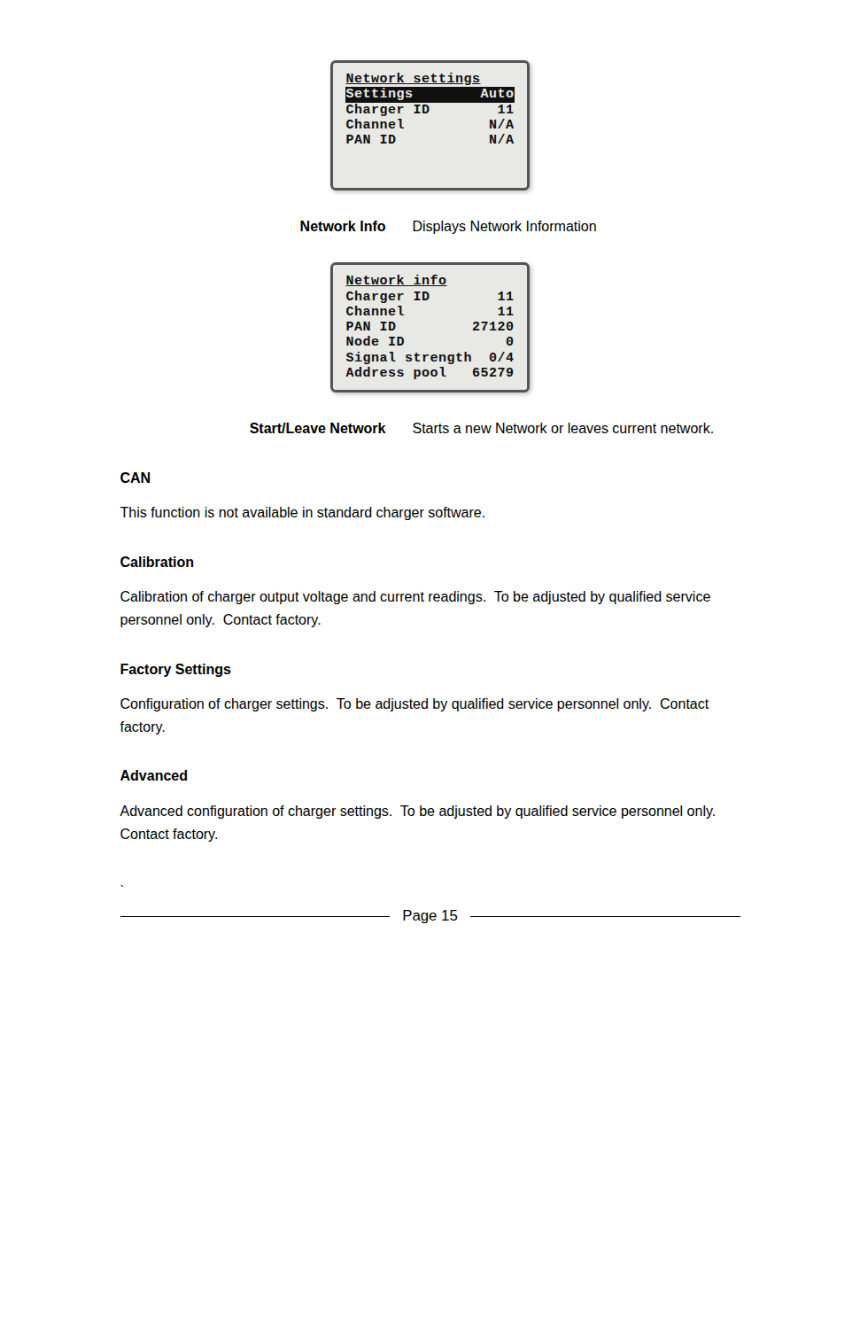Network settings
Settings        Auto
Charger ID        11
Channel          N/A
PAN ID           N/A
Network Info
Displays Network Information
Network info
Charger ID        11
Channel           11
PAN ID         27120
Node ID            0
Signal strength  0/4
Address pool   65279
Start/Leave Network
Starts a new Network or leaves current network.
CAN
This function is not available in standard charger software.
Calibration
Calibration of charger output voltage and current readings. To be adjusted by qualified service personnel only. Contact factory.
Factory Settings
Configuration of charger settings. To be adjusted by qualified service personnel only. Contact factory.
Advanced
Advanced configuration of charger settings. To be adjusted by qualified service personnel only. Contact factory.
`
Page 15